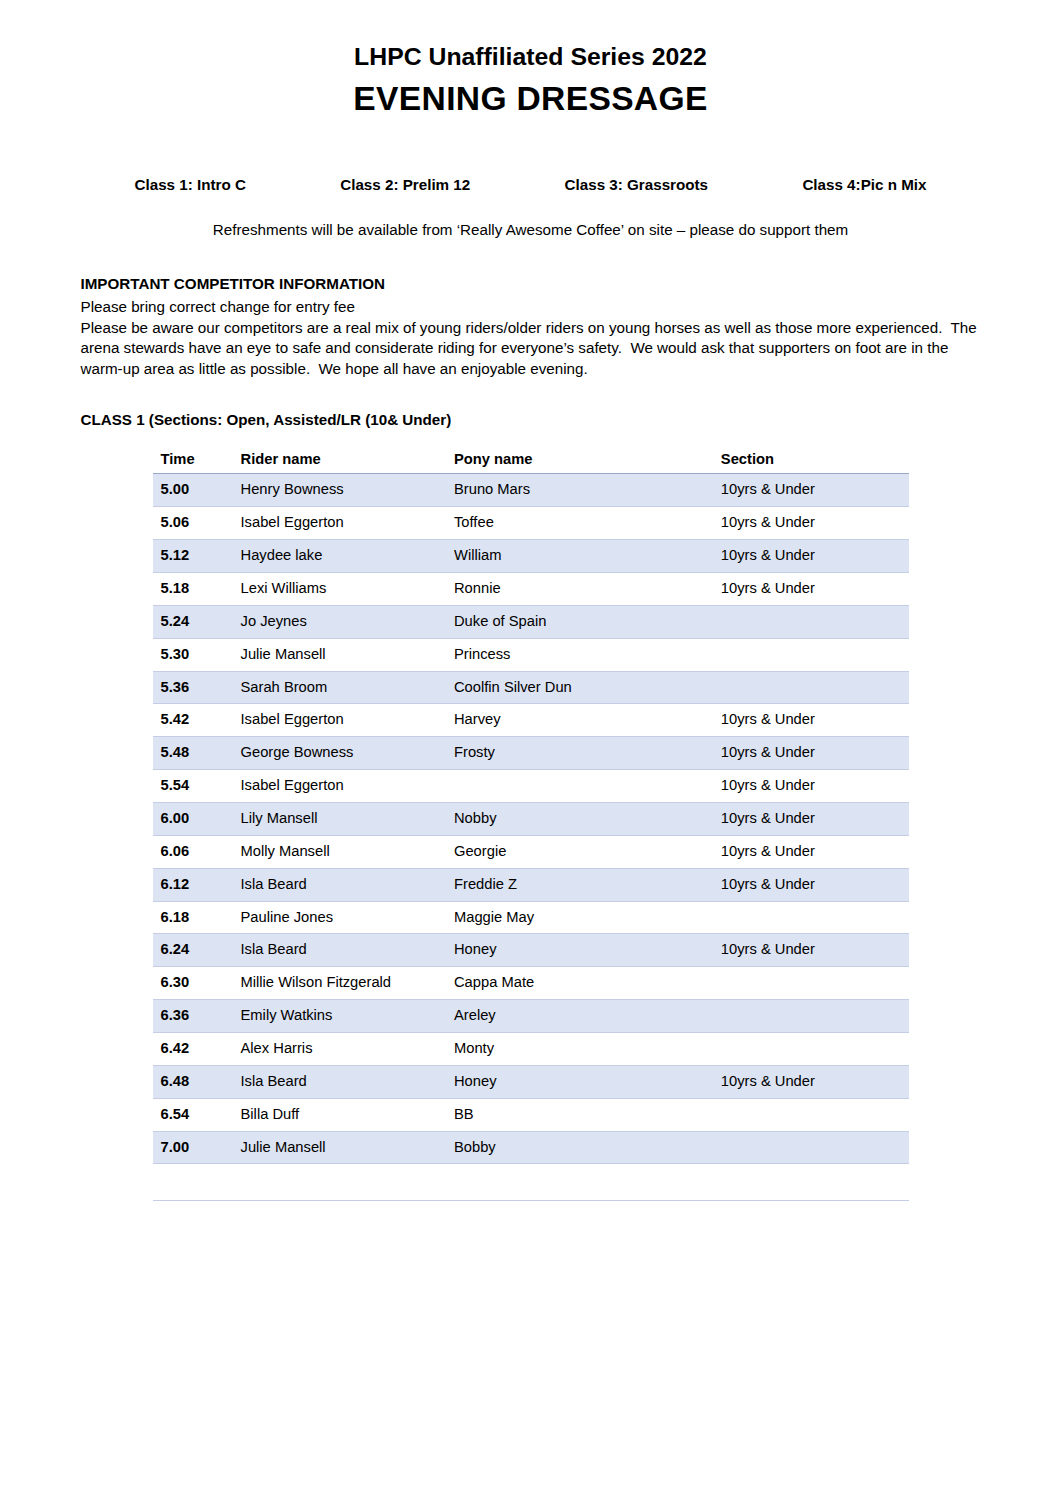LHPC Unaffiliated Series 2022
EVENING DRESSAGE
Class 1: Intro C Class 2: Prelim 12 Class 3: Grassroots Class 4:Pic n Mix
Refreshments will be available from ‘Really Awesome Coffee’ on site – please do support them
IMPORTANT COMPETITOR INFORMATION
Please bring correct change for entry fee
Please be aware our competitors are a real mix of young riders/older riders on young horses as well as those more experienced. The arena stewards have an eye to safe and considerate riding for everyone’s safety. We would ask that supporters on foot are in the warm-up area as little as possible. We hope all have an enjoyable evening.
CLASS 1 (Sections: Open, Assisted/LR (10& Under)
| Time | Rider name | Pony name | Section |
| --- | --- | --- | --- |
| 5.00 | Henry Bowness | Bruno Mars | 10yrs & Under |
| 5.06 | Isabel Eggerton | Toffee | 10yrs & Under |
| 5.12 | Haydee lake | William | 10yrs & Under |
| 5.18 | Lexi Williams | Ronnie | 10yrs & Under |
| 5.24 | Jo Jeynes | Duke of Spain | |
| 5.30 | Julie Mansell | Princess | |
| 5.36 | Sarah Broom | Coolfin Silver Dun | |
| 5.42 | Isabel Eggerton | Harvey | 10yrs & Under |
| 5.48 | George Bowness | Frosty | 10yrs & Under |
| 5.54 | Isabel Eggerton | | 10yrs & Under |
| 6.00 | Lily Mansell | Nobby | 10yrs & Under |
| 6.06 | Molly Mansell | Georgie | 10yrs & Under |
| 6.12 | Isla Beard | Freddie Z | 10yrs & Under |
| 6.18 | Pauline Jones | Maggie May | |
| 6.24 | Isla Beard | Honey | 10yrs & Under |
| 6.30 | Millie Wilson Fitzgerald | Cappa Mate | |
| 6.36 | Emily Watkins | Areley | |
| 6.42 | Alex Harris | Monty | |
| 6.48 | Isla Beard | Honey | 10yrs & Under |
| 6.54 | Billa Duff | BB | |
| 7.00 | Julie Mansell | Bobby | |